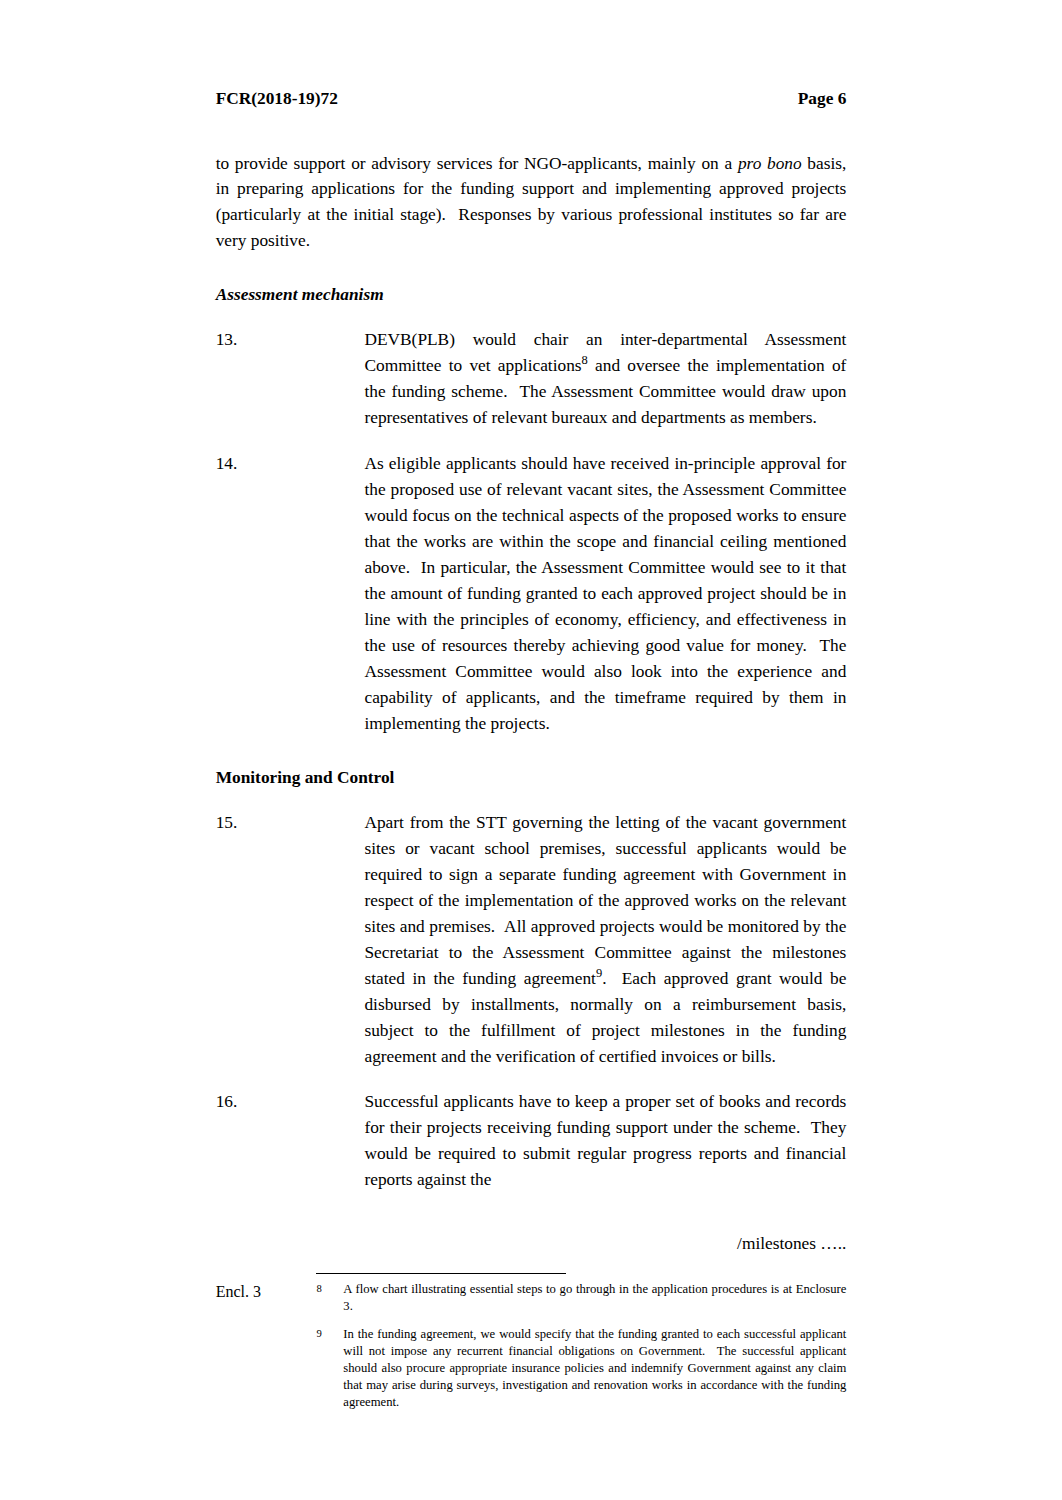FCR(2018-19)72 Page 6
to provide support or advisory services for NGO-applicants, mainly on a pro bono basis, in preparing applications for the funding support and implementing approved projects (particularly at the initial stage). Responses by various professional institutes so far are very positive.
Assessment mechanism
13.
DEVB(PLB) would chair an inter-departmental Assessment Committee to vet applications8 and oversee the implementation of the funding scheme. The Assessment Committee would draw upon representatives of relevant bureaux and departments as members.
14.
As eligible applicants should have received in-principle approval for the proposed use of relevant vacant sites, the Assessment Committee would focus on the technical aspects of the proposed works to ensure that the works are within the scope and financial ceiling mentioned above. In particular, the Assessment Committee would see to it that the amount of funding granted to each approved project should be in line with the principles of economy, efficiency, and effectiveness in the use of resources thereby achieving good value for money. The Assessment Committee would also look into the experience and capability of applicants, and the timeframe required by them in implementing the projects.
Monitoring and Control
15.
Apart from the STT governing the letting of the vacant government sites or vacant school premises, successful applicants would be required to sign a separate funding agreement with Government in respect of the implementation of the approved works on the relevant sites and premises. All approved projects would be monitored by the Secretariat to the Assessment Committee against the milestones stated in the funding agreement9. Each approved grant would be disbursed by installments, normally on a reimbursement basis, subject to the fulfillment of project milestones in the funding agreement and the verification of certified invoices or bills.
16.
Successful applicants have to keep a proper set of books and records for their projects receiving funding support under the scheme. They would be required to submit regular progress reports and financial reports against the
/milestones …..
Encl. 3
8
A flow chart illustrating essential steps to go through in the application procedures is at Enclosure 3.
Encl. 3
9
In the funding agreement, we would specify that the funding granted to each successful applicant will not impose any recurrent financial obligations on Government. The successful applicant should also procure appropriate insurance policies and indemnify Government against any claim that may arise during surveys, investigation and renovation works in accordance with the funding agreement.